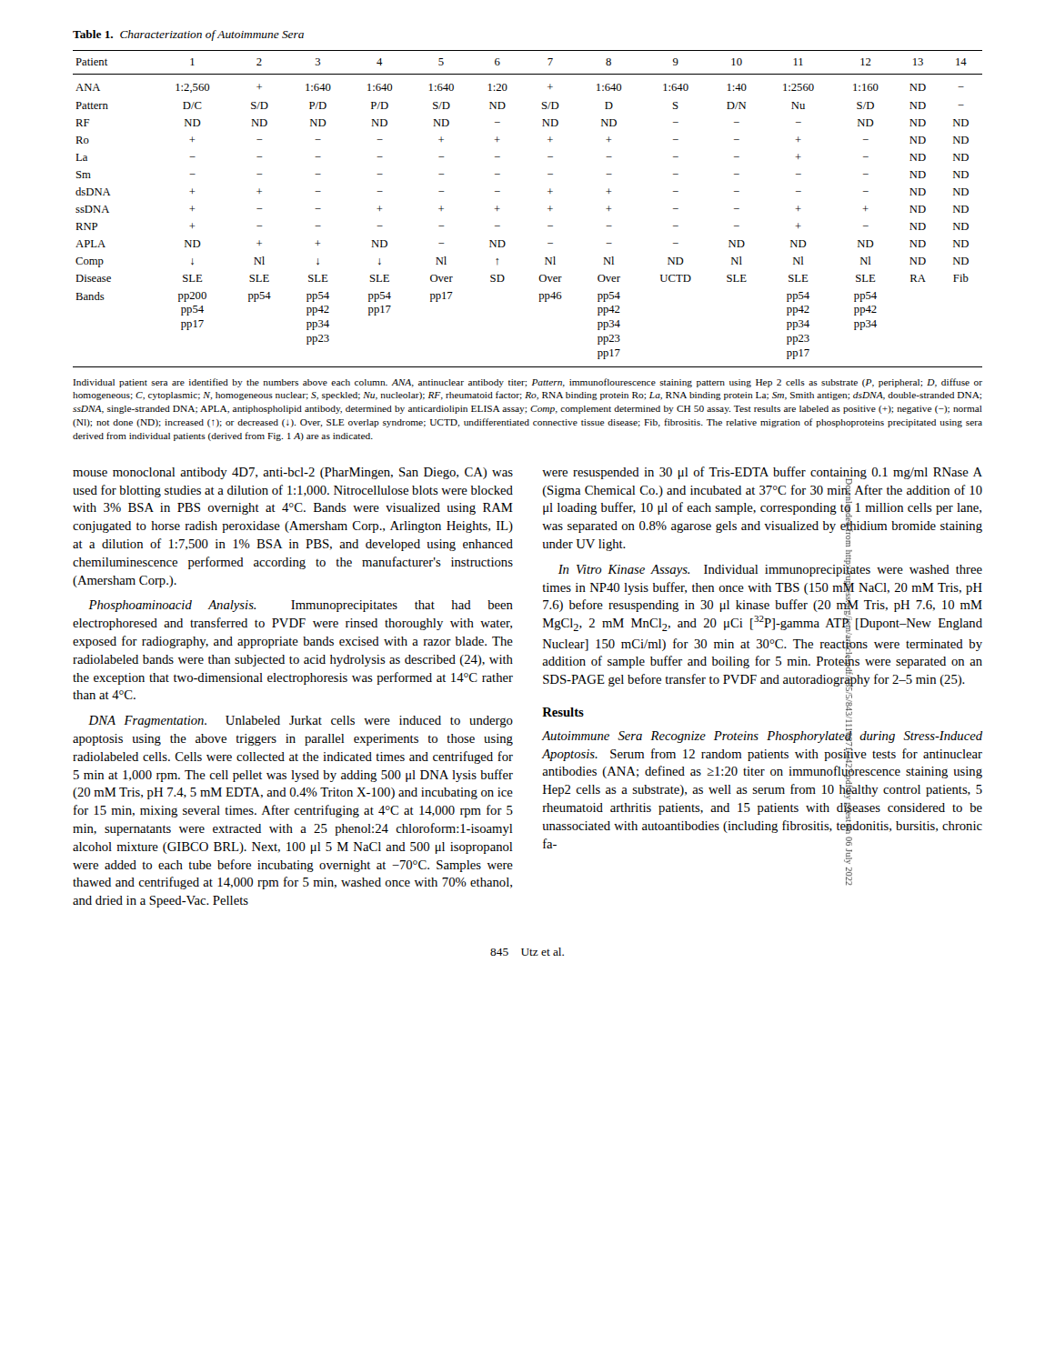Downloaded from http://rupress.org/jem/article-pdf/185/5/843/1110871/5427.pdf by guest on 06 July 2022
Table 1. Characterization of Autoimmune Sera
| Patient | 1 | 2 | 3 | 4 | 5 | 6 | 7 | 8 | 9 | 10 | 11 | 12 | 13 | 14 |
| --- | --- | --- | --- | --- | --- | --- | --- | --- | --- | --- | --- | --- | --- | --- |
| ANA | 1:2,560 | + | 1:640 | 1:640 | 1:640 | 1:20 | + | 1:640 | 1:640 | 1:40 | 1:2560 | 1:160 | ND | − |
| Pattern | D/C | S/D | P/D | P/D | S/D | ND | S/D | D | S | D/N | Nu | S/D | ND | − |
| RF | ND | ND | ND | ND | ND | − | ND | ND | − | − | − | ND | ND | ND |
| Ro | + | − | − | − | + | + | + | + | − | − | + | − | ND | ND |
| La | − | − | − | − | − | − | − | − | − | − | + | − | ND | ND |
| Sm | − | − | − | − | − | − | − | − | − | − | − | − | ND | ND |
| dsDNA | + | + | − | − | − | − | + | + | − | − | − | − | ND | ND |
| ssDNA | + | − | − | + | + | + | + | + | − | − | + | + | ND | ND |
| RNP | + | − | − | − | − | − | − | − | − | − | + | − | ND | ND |
| APLA | ND | + | + | ND | − | ND | − | − | − | ND | ND | ND | ND | ND |
| Comp | | Nl | | | Nl | | Nl | Nl | ND | Nl | Nl | Nl | ND | ND |
| Disease | SLE | SLE | SLE | SLE | Over | SD | Over | Over | UCTD | SLE | SLE | SLE | RA | Fib |
| Bands | pp200 pp54 pp17 | pp54 | pp54 pp42 pp34 pp23 | pp54 pp17 | pp17 | | pp46 | pp54 pp42 pp34 pp23 pp17 | | | pp54 pp42 pp34 pp23 pp17 | pp54 pp42 pp34 | | |
Individual patient sera are identified by the numbers above each column. ANA, antinuclear antibody titer; Pattern, immunoflourescence staining pattern using Hep 2 cells as substrate (P, peripheral; D, diffuse or homogeneous; C, cytoplasmic; N, homogeneous nuclear; S, speckled; Nu, nucleolar); RF, rheumatoid factor; Ro, RNA binding protein Ro; La, RNA binding protein La; Sm, Smith antigen; dsDNA, double-stranded DNA; ssDNA, single-stranded DNA; APLA, antiphospholipid antibody, determined by anticardiolipin ELISA assay; Comp, complement determined by CH 50 assay. Test results are labeled as positive (+); negative (−); normal (Nl); not done (ND); increased (↑); or decreased (↓). Over, SLE overlap syndrome; UCTD, undifferentiated connective tissue disease; Fib, fibrositis. The relative migration of phosphoproteins precipitated using sera derived from individual patients (derived from Fig. 1 A) are as indicated.
mouse monoclonal antibody 4D7, anti-bcl-2 (PharMingen, San Diego, CA) was used for blotting studies at a dilution of 1:1,000. Nitrocellulose blots were blocked with 3% BSA in PBS overnight at 4°C. Bands were visualized using RAM conjugated to horse radish peroxidase (Amersham Corp., Arlington Heights, IL) at a dilution of 1:7,500 in 1% BSA in PBS, and developed using enhanced chemiluminescence performed according to the manufacturer's instructions (Amersham Corp.).
Phosphoaminoacid Analysis. Immunoprecipitates that had been electrophoresed and transferred to PVDF were rinsed thoroughly with water, exposed for radiography, and appropriate bands excised with a razor blade. The radiolabeled bands were than subjected to acid hydrolysis as described (24), with the exception that two-dimensional electrophoresis was performed at 14°C rather than at 4°C.
DNA Fragmentation. Unlabeled Jurkat cells were induced to undergo apoptosis using the above triggers in parallel experiments to those using radiolabeled cells. Cells were collected at the indicated times and centrifuged for 5 min at 1,000 rpm. The cell pellet was lysed by adding 500 μl DNA lysis buffer (20 mM Tris, pH 7.4, 5 mM EDTA, and 0.4% Triton X-100) and incubating on ice for 15 min, mixing several times. After centrifuging at 4°C at 14,000 rpm for 5 min, supernatants were extracted with a 25 phenol:24 chloroform:1-isoamyl alcohol mixture (GIBCO BRL). Next, 100 μl 5 M NaCl and 500 μl isopropanol were added to each tube before incubating overnight at −70°C. Samples were thawed and centrifuged at 14,000 rpm for 5 min, washed once with 70% ethanol, and dried in a Speed-Vac. Pellets
were resuspended in 30 μl of Tris-EDTA buffer containing 0.1 mg/ml RNase A (Sigma Chemical Co.) and incubated at 37°C for 30 min. After the addition of 10 μl loading buffer, 10 μl of each sample, corresponding to 1 million cells per lane, was separated on 0.8% agarose gels and visualized by ethidium bromide staining under UV light.
In Vitro Kinase Assays. Individual immunoprecipitates were washed three times in NP40 lysis buffer, then once with TBS (150 mM NaCl, 20 mM Tris, pH 7.6) before resuspending in 30 μl kinase buffer (20 mM Tris, pH 7.6, 10 mM MgCl2, 2 mM MnCl2, and 20 μCi [32P]-gamma ATP [Dupont–New England Nuclear] 150 mCi/ml) for 30 min at 30°C. The reactions were terminated by addition of sample buffer and boiling for 5 min. Proteins were separated on an SDS-PAGE gel before transfer to PVDF and autoradiography for 2–5 min (25).
Results
Autoimmune Sera Recognize Proteins Phosphorylated during Stress-Induced Apoptosis. Serum from 12 random patients with positive tests for antinuclear antibodies (ANA; defined as ≥1:20 titer on immunofluorescence staining using Hep2 cells as a substrate), as well as serum from 10 healthy control patients, 5 rheumatoid arthritis patients, and 15 patients with diseases considered to be unassociated with autoantibodies (including fibrositis, tendonitis, bursitis, chronic fa-
845 Utz et al.